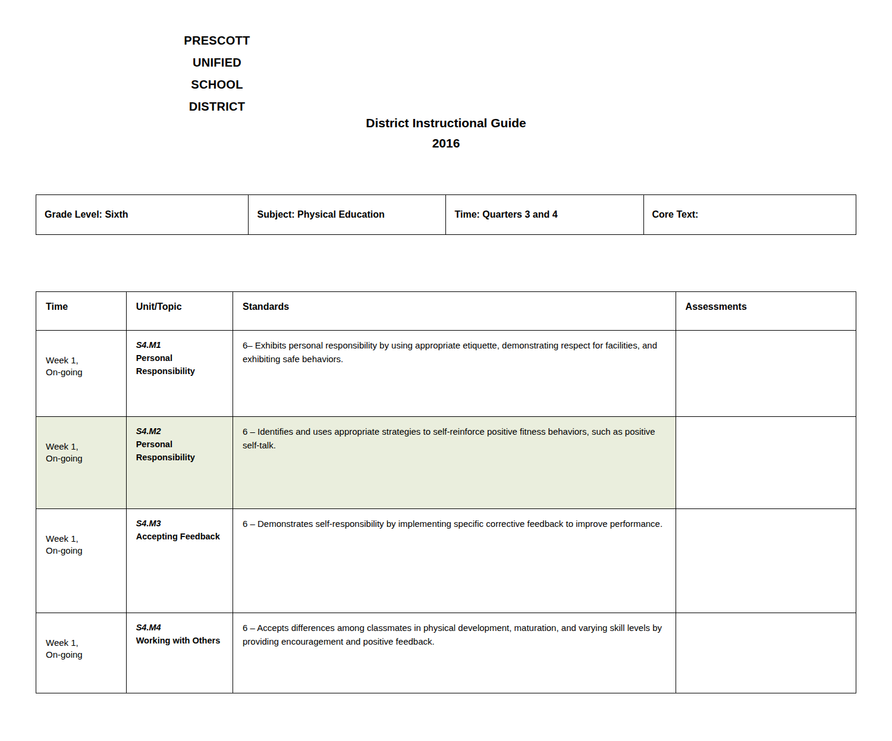PRESCOTT
UNIFIED
SCHOOL
DISTRICT
District Instructional Guide
2016
| Grade Level: Sixth | Subject: Physical Education | Time: Quarters 3 and 4 | Core Text: |
| Time | Unit/Topic | Standards | Assessments |
| --- | --- | --- | --- |
| Week 1, On-going | S4.M1 Personal Responsibility | 6– Exhibits personal responsibility by using appropriate etiquette, demonstrating respect for facilities, and exhibiting safe behaviors. | |
| Week 1, On-going | S4.M2 Personal Responsibility | 6 – Identifies and uses appropriate strategies to self-reinforce positive fitness behaviors, such as positive self-talk. | |
| Week 1, On-going | S4.M3 Accepting Feedback | 6 – Demonstrates self-responsibility by implementing specific corrective feedback to improve performance. | |
| Week 1, On-going | S4.M4 Working with Others | 6 – Accepts differences among classmates in physical development, maturation, and varying skill levels by providing encouragement and positive feedback. | |